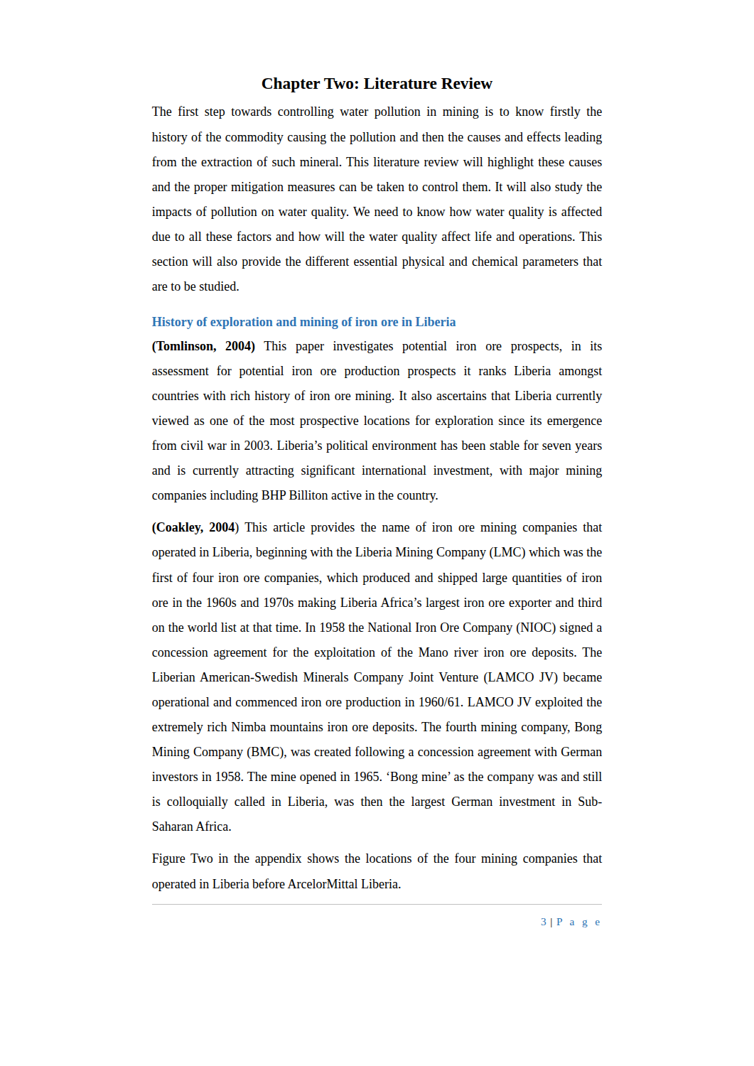Chapter Two: Literature Review
The first step towards controlling water pollution in mining is to know firstly the history of the commodity causing the pollution and then the causes and effects leading from the extraction of such mineral. This literature review will highlight these causes and the proper mitigation measures can be taken to control them. It will also study the impacts of pollution on water quality. We need to know how water quality is affected due to all these factors and how will the water quality affect life and operations. This section will also provide the different essential physical and chemical parameters that are to be studied.
History of exploration and mining of iron ore in Liberia
(Tomlinson, 2004) This paper investigates potential iron ore prospects, in its assessment for potential iron ore production prospects it ranks Liberia amongst countries with rich history of iron ore mining. It also ascertains that Liberia currently viewed as one of the most prospective locations for exploration since its emergence from civil war in 2003. Liberia’s political environment has been stable for seven years and is currently attracting significant international investment, with major mining companies including BHP Billiton active in the country.
(Coakley, 2004) This article provides the name of iron ore mining companies that operated in Liberia, beginning with the Liberia Mining Company (LMC) which was the first of four iron ore companies, which produced and shipped large quantities of iron ore in the 1960s and 1970s making Liberia Africa’s largest iron ore exporter and third on the world list at that time. In 1958 the National Iron Ore Company (NIOC) signed a concession agreement for the exploitation of the Mano river iron ore deposits. The Liberian American-Swedish Minerals Company Joint Venture (LAMCO JV) became operational and commenced iron ore production in 1960/61. LAMCO JV exploited the extremely rich Nimba mountains iron ore deposits. The fourth mining company, Bong Mining Company (BMC), was created following a concession agreement with German investors in 1958. The mine opened in 1965. ‘Bong mine’ as the company was and still is colloquially called in Liberia, was then the largest German investment in Sub-Saharan Africa.
Figure Two in the appendix shows the locations of the four mining companies that operated in Liberia before ArcelorMittal Liberia.
3 | P a g e